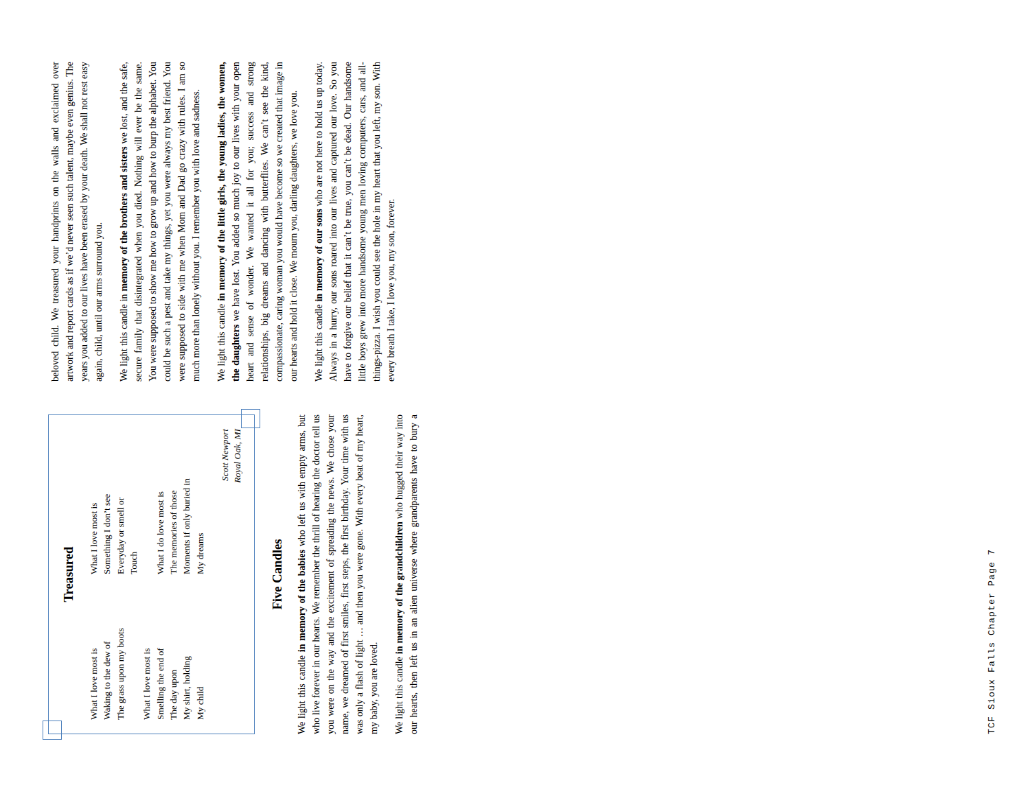Treasured
What I love most is
Waking to the dew of
The grass upon my boots
What I love most is
Smelling the end of
The day upon
My shirt, holding
My child
What I love most is
Something I don’t see
Everyday or smell or
Touch
What I do love most is
The memories of those
Moments if only buried in
My dreams
Scott Newport
Royal Oak, MI
Five Candles
We light this candle in memory of the babies who left us with empty arms, but who live forever in our hearts. We remember the thrill of hearing the doctor tell us you were on the way and the excitement of spreading the news. We chose your name, we dreamed of first smiles, first steps, the first birthday. Your time with us was only a flash of light … and then you were gone. With every beat of my heart, my baby, you are loved.
We light this candle in memory of the grandchildren who hugged their way into our hearts, then left us in an alien universe where grandparents have to bury a beloved child. We treasured your handprints on the walls and exclaimed over artwork and report cards as if we’d never seen such talent, maybe even genius. The years you added to our lives have been erased by your death. We shall not rest easy again, child, until our arms surround you.
We light this candle in memory of the brothers and sisters we lost, and the safe, secure family that disintegrated when you died. Nothing will ever be the same. You were supposed to show me how to grow up and how to burp the alphabet. You could be such a pest and take my things, yet you were always my best friend. You were supposed to side with me when Mom and Dad go crazy with rules. I am so much more than lonely without you. I remember you with love and sadness.
We light this candle in memory of the little girls, the young ladies, the women, the daughters we have lost. You added so much joy to our lives with your open heart and sense of wonder. We wanted it all for you; success and strong relationships, big dreams and dancing with butterflies. We can’t see the kind, compassionate, caring woman you would have become so we created that image in our hearts and hold it close. We mourn you, darling daughters, we love you.
We light this candle in memory of our sons who are not here to hold us up today. Always in a hurry, our sons roared into our lives and captured our love. So you have to forgive our belief that it can’t be true, you can’t be dead. Our handsome little boys grew into more handsome young men loving computers, cars, and all-things-pizza. I wish you could see the hole in my heart that you left, my son. With every breath I take, I love you, my son, forever.
TCF Sioux Falls Chapter Page 7